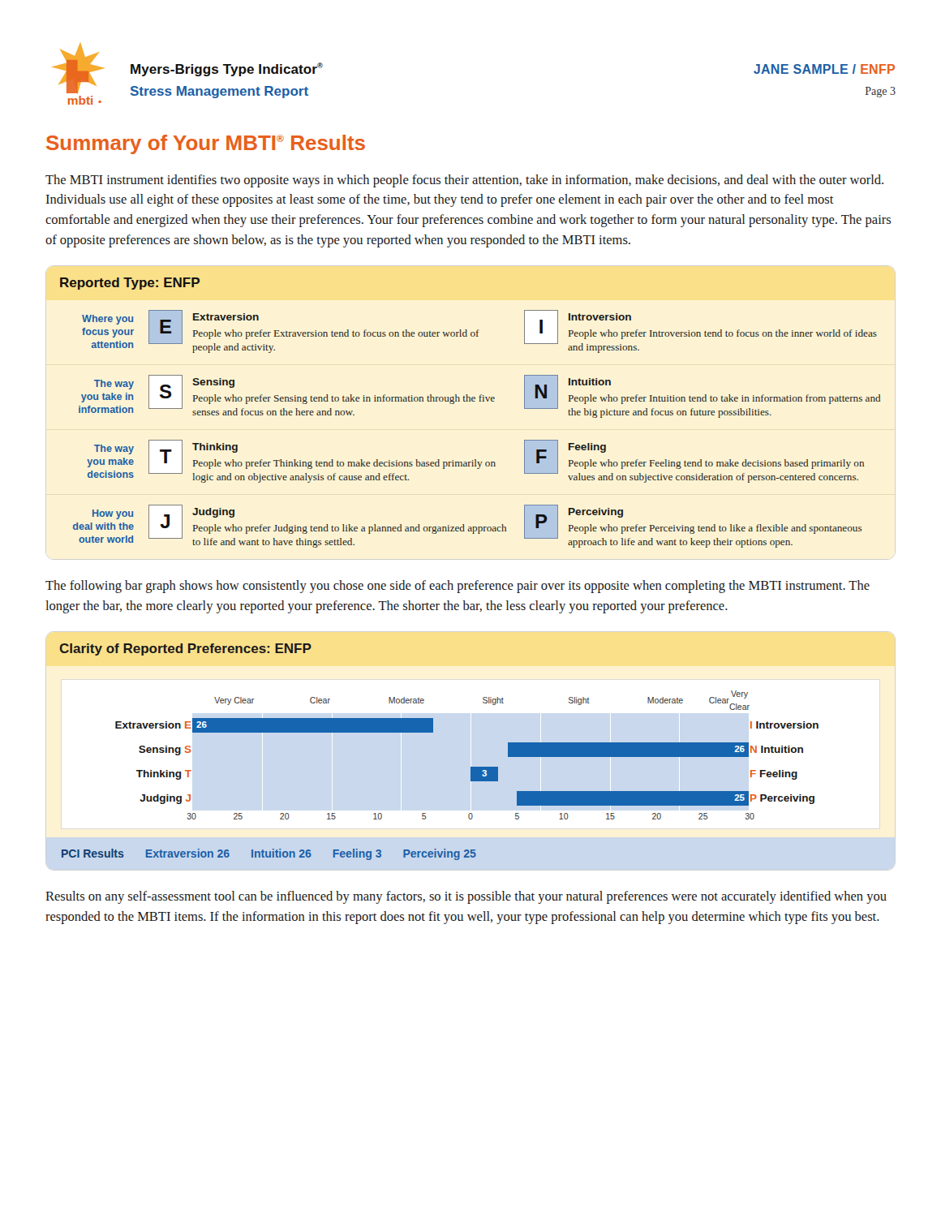mbti
Myers-Briggs Type Indicator®
Stress Management Report
JANE SAMPLE / ENFP
Page 3
Summary of Your MBTI® Results
The MBTI instrument identifies two opposite ways in which people focus their attention, take in information, make decisions, and deal with the outer world. Individuals use all eight of these opposites at least some of the time, but they tend to prefer one element in each pair over the other and to feel most comfortable and energized when they use their preferences. Your four preferences combine and work together to form your natural personality type. The pairs of opposite preferences are shown below, as is the type you reported when you responded to the MBTI items.
Reported Type: ENFP
Where you
focus your
attention
E
Extraversion People who prefer Extraversion tend to focus on the outer world of people and activity.
I
Introversion People who prefer Introversion tend to focus on the inner world of ideas and impressions.
The way
you take in
information
S
Sensing People who prefer Sensing tend to take in information through the five senses and focus on the here and now.
N
Intuition People who prefer Intuition tend to take in information from patterns and the big picture and focus on future possibilities.
The way
you make
decisions
T
Thinking People who prefer Thinking tend to make decisions based primarily on logic and on objective analysis of cause and effect.
F
Feeling People who prefer Feeling tend to make decisions based primarily on values and on subjective consideration of person-centered concerns.
How you
deal with the
outer world
J
Judging People who prefer Judging tend to like a planned and organized approach to life and want to have things settled.
P
Perceiving People who prefer Perceiving tend to like a flexible and spontaneous approach to life and want to keep their options open.
The following bar graph shows how consistently you chose one side of each preference pair over its opposite when completing the MBTI instrument. The longer the bar, the more clearly you reported your preference. The shorter the bar, the less clearly you reported your preference.
Clarity of Reported Preferences: ENFP
| | / Very Clear / Clear / Moderate / Slight / Slight / Moderate / Clear / Very Clear / | |
| Extraversion E | 26 | I Introversion |
| Sensing S | 26 | N Intuition |
| Thinking T | 3 | F Feeling |
| Judging J | 25 | P Perceiving |
| | 30 25 20 15 10 5 0 5 10 15 20 25 30 | |
PCI Results Extraversion 26 Intuition 26 Feeling 3 Perceiving 25
Results on any self-assessment tool can be influenced by many factors, so it is possible that your natural preferences were not accurately identified when you responded to the MBTI items. If the information in this report does not fit you well, your type professional can help you determine which type fits you best.